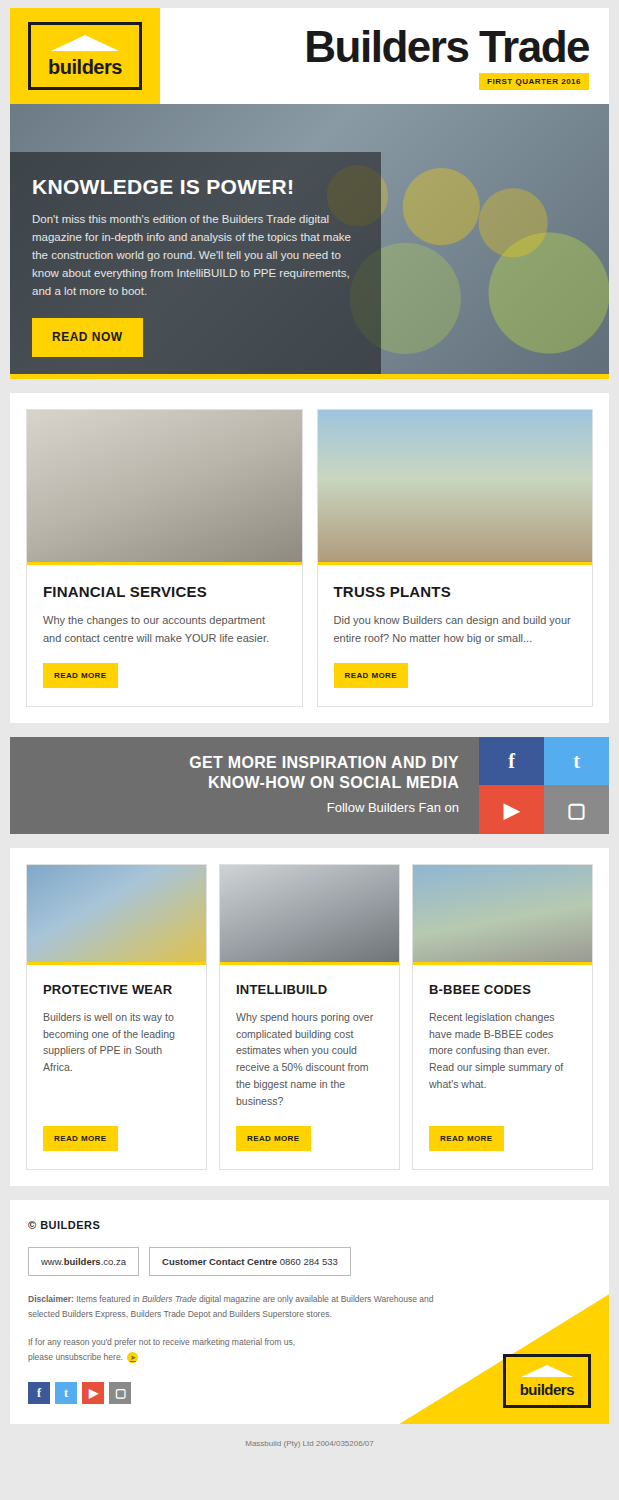builders
Builders Trade
FIRST QUARTER 2016
KNOWLEDGE IS POWER!
Don't miss this month's edition of the Builders Trade digital magazine for in-depth info and analysis of the topics that make the construction world go round. We'll tell you all you need to know about everything from IntelliBUILD to PPE requirements, and a lot more to boot.
READ NOW
FINANCIAL SERVICES
Why the changes to our accounts department and contact centre will make YOUR life easier.
READ MORE
TRUSS PLANTS
Did you know Builders can design and build your entire roof? No matter how big or small...
READ MORE
GET MORE INSPIRATION AND DIY
KNOW-HOW ON SOCIAL MEDIA
Follow Builders Fan on
f t ▶ ▢
PROTECTIVE WEAR
Builders is well on its way to becoming one of the leading suppliers of PPE in South Africa.
READ MORE
INTELLIBUILD
Why spend hours poring over complicated building cost estimates when you could receive a 50% discount from the biggest name in the business?
READ MORE
B-BBEE CODES
Recent legislation changes have made B-BBEE codes more confusing than ever. Read our simple summary of what's what.
READ MORE
© BUILDERS
www.builders.co.za Customer Contact Centre 0860 284 533
Disclaimer: Items featured in Builders Trade digital magazine are only available at Builders Warehouse and selected Builders Express, Builders Trade Depot and Builders Superstore stores.
If for any reason you'd prefer not to receive marketing material from us,
please unsubscribe here. ➤
f t ▶ ▢
builders
Massbuild (Pty) Ltd 2004/035206/07